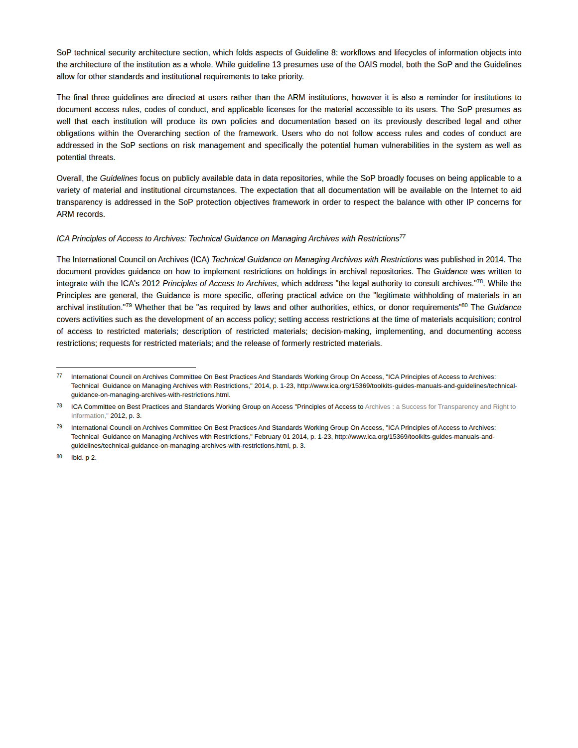SoP technical security architecture section, which folds aspects of Guideline 8: workflows and lifecycles of information objects into the architecture of the institution as a whole. While guideline 13 presumes use of the OAIS model, both the SoP and the Guidelines allow for other standards and institutional requirements to take priority.
The final three guidelines are directed at users rather than the ARM institutions, however it is also a reminder for institutions to document access rules, codes of conduct, and applicable licenses for the material accessible to its users. The SoP presumes as well that each institution will produce its own policies and documentation based on its previously described legal and other obligations within the Overarching section of the framework. Users who do not follow access rules and codes of conduct are addressed in the SoP sections on risk management and specifically the potential human vulnerabilities in the system as well as potential threats.
Overall, the Guidelines focus on publicly available data in data repositories, while the SoP broadly focuses on being applicable to a variety of material and institutional circumstances. The expectation that all documentation will be available on the Internet to aid transparency is addressed in the SoP protection objectives framework in order to respect the balance with other IP concerns for ARM records.
ICA Principles of Access to Archives: Technical Guidance on Managing Archives with Restrictions77
The International Council on Archives (ICA) Technical Guidance on Managing Archives with Restrictions was published in 2014. The document provides guidance on how to implement restrictions on holdings in archival repositories. The Guidance was written to integrate with the ICA's 2012 Principles of Access to Archives, which address "the legal authority to consult archives."78. While the Principles are general, the Guidance is more specific, offering practical advice on the "legitimate withholding of materials in an archival institution."79 Whether that be "as required by laws and other authorities, ethics, or donor requirements"80 The Guidance covers activities such as the development of an access policy; setting access restrictions at the time of materials acquisition; control of access to restricted materials; description of restricted materials; decision-making, implementing, and documenting access restrictions; requests for restricted materials; and the release of formerly restricted materials.
77 International Council on Archives Committee On Best Practices And Standards Working Group On Access, "ICA Principles of Access to Archives: Technical Guidance on Managing Archives with Restrictions," 2014, p. 1-23, http://www.ica.org/15369/toolkits-guides-manuals-and-guidelines/technical-guidance-on-managing-archives-with-restrictions.html.
78 ICA Committee on Best Practices and Standards Working Group on Access "Principles of Access to Archives : a Success for Transparency and Right to Information," 2012, p. 3.
79 International Council on Archives Committee On Best Practices And Standards Working Group On Access, "ICA Principles of Access to Archives: Technical Guidance on Managing Archives with Restrictions," February 01 2014, p. 1-23, http://www.ica.org/15369/toolkits-guides-manuals-and-guidelines/technical-guidance-on-managing-archives-with-restrictions.html, p. 3.
80 Ibid. p 2.